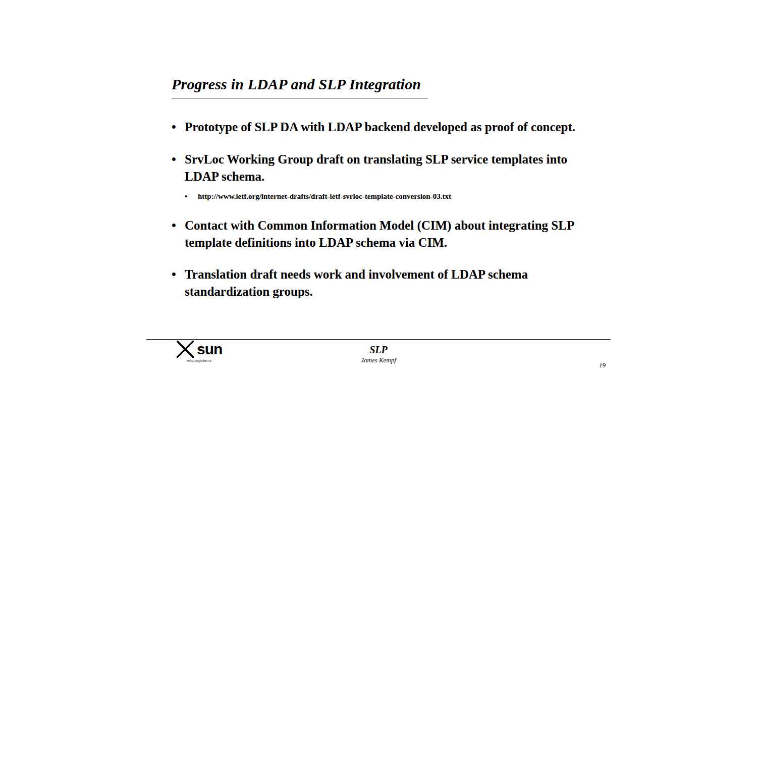Progress in LDAP and SLP Integration
Prototype of SLP DA with LDAP backend developed as proof of concept.
SrvLoc Working Group draft on translating SLP service templates into LDAP schema.
http://www.ietf.org/internet-drafts/draft-ietf-svrloc-template-conversion-03.txt
Contact with Common Information Model (CIM) about integrating SLP template definitions into LDAP schema via CIM.
Translation draft needs work and involvement of LDAP schema standardization groups.
sun
microsystems
SLP
James Kempf
19